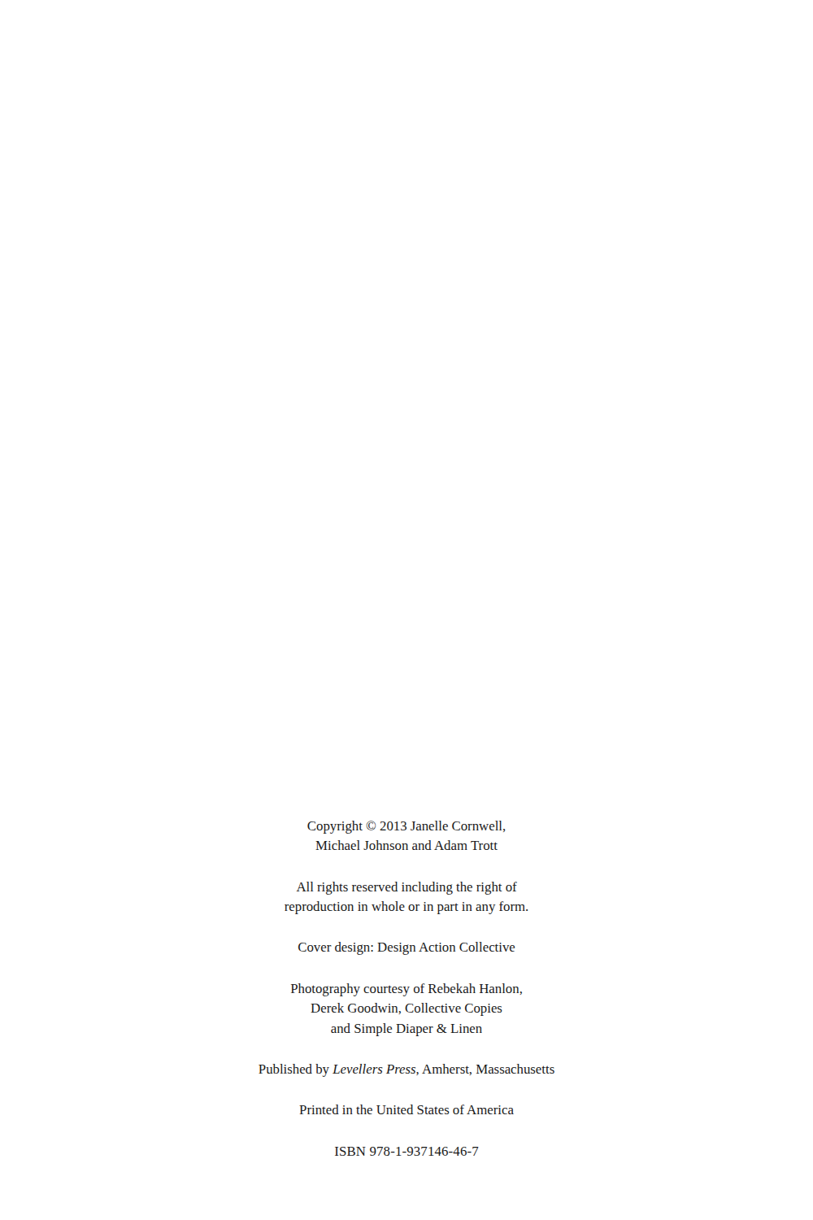Copyright © 2013 Janelle Cornwell,
Michael Johnson and Adam Trott
All rights reserved including the right of
reproduction in whole or in part in any form.
Cover design: Design Action Collective
Photography courtesy of Rebekah Hanlon,
Derek Goodwin, Collective Copies
and Simple Diaper & Linen
Published by Levellers Press, Amherst, Massachusetts
Printed in the United States of America
ISBN 978-1-937146-46-7